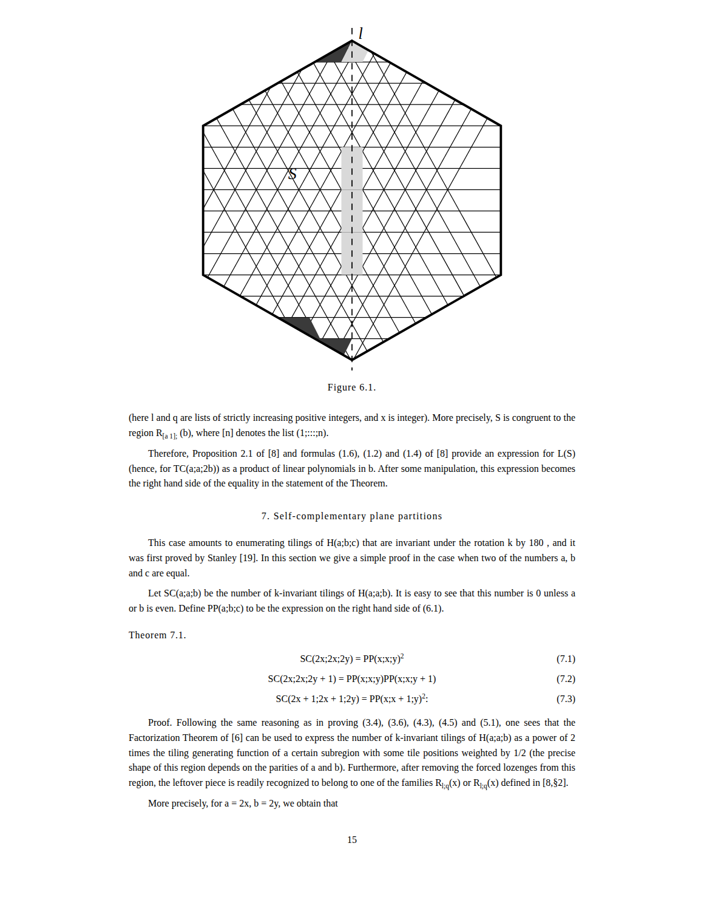lines of slope + (going down-right) l S
Figure 6.1.
(here l and q are lists of strictly increasing positive integers, and x is integer). More precisely, S is congruent to the region R[a 1]; (b), where [n] denotes the list (1;:::;n).
Therefore, Proposition 2.1 of [8] and formulas (1.6), (1.2) and (1.4) of [8] provide an expression for L(S) (hence, for TC(a;a;2b)) as a product of linear polynomials in b. After some manipulation, this expression becomes the right hand side of the equality in the statement of the Theorem.
7. Self-complementary plane partitions
This case amounts to enumerating tilings of H(a;b;c) that are invariant under the rotation k by 180 , and it was first proved by Stanley [19]. In this section we give a simple proof in the case when two of the numbers a, b and c are equal.
Let SC(a;a;b) be the number of k-invariant tilings of H(a;a;b). It is easy to see that this number is 0 unless a or b is even. Define PP(a;b;c) to be the expression on the right hand side of (6.1).
Theorem 7.1.
SC(2x;2x;2y) = PP(x;x;y)2 (7.1)
SC(2x;2x;2y + 1) = PP(x;x;y)PP(x;x;y + 1) (7.2)
SC(2x + 1;2x + 1;2y) = PP(x;x + 1;y)2: (7.3)
Proof. Following the same reasoning as in proving (3.4), (3.6), (4.3), (4.5) and (5.1), one sees that the Factorization Theorem of [6] can be used to express the number of k-invariant tilings of H(a;a;b) as a power of 2 times the tiling generating function of a certain subregion with some tile positions weighted by 1/2 (the precise shape of this region depends on the parities of a and b). Furthermore, after removing the forced lozenges from this region, the leftover piece is readily recognized to belong to one of the families Rl;q(x) or Rl;q(x) defined in [8,§2].
More precisely, for a = 2x, b = 2y, we obtain that
15